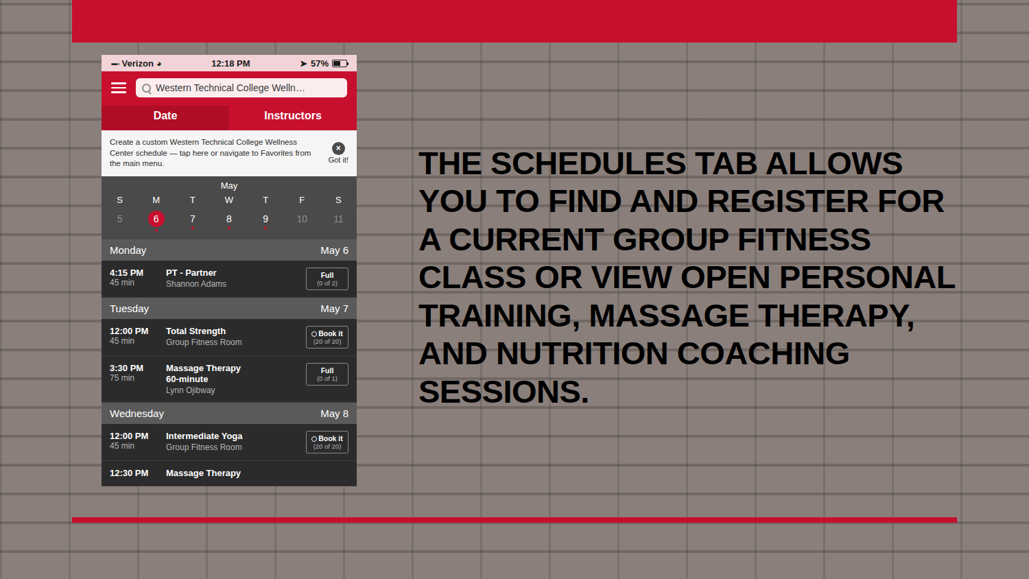▪▪▪▫ Verizon ◕
12:18 PM
➤ 57%
Western Technical College Welln…
Date
Instructors
Create a custom Western Technical College Wellness Center schedule — tap here or navigate to Favorites from the main menu.
×
Got it!
May
SMTWTFS
5
6
7
8
9
10
11
Monday May 6
4:15 PM
45 min
PT - Partner
Shannon Adams
Full
(0 of 2)
Tuesday May 7
12:00 PM
45 min
Total Strength
Group Fitness Room
Book it
(20 of 20)
3:30 PM
75 min
Massage Therapy
60-minute
Lynn Ojibway
Full
(0 of 1)
Wednesday May 8
12:00 PM
45 min
Intermediate Yoga
Group Fitness Room
Book it
(20 of 20)
12:30 PM
Massage Therapy
THE SCHEDULES TAB ALLOWS YOU TO FIND AND REGISTER FOR A CURRENT GROUP FITNESS CLASS OR VIEW OPEN PERSONAL TRAINING, MASSAGE THERAPY, AND NUTRITION COACHING SESSIONS.